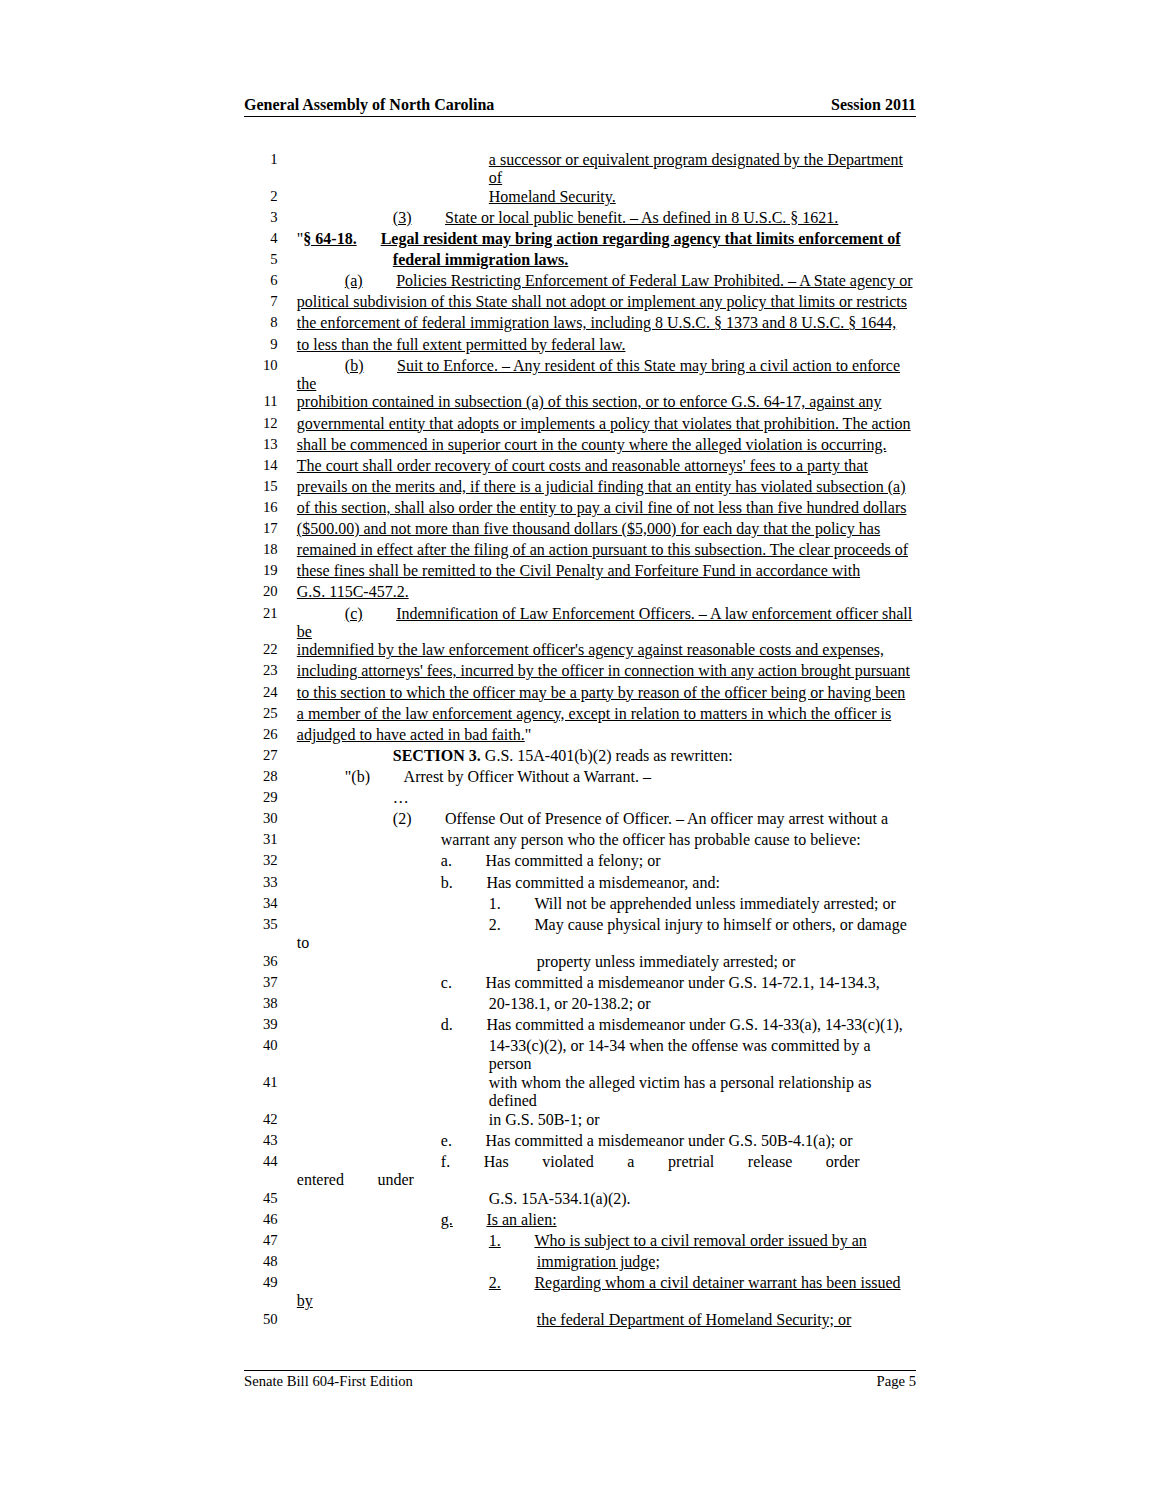General Assembly of North Carolina Session 2011
a successor or equivalent program designated by the Department of
Homeland Security.
(3) State or local public benefit. – As defined in 8 U.S.C. § 1621.
"§ 64-18. Legal resident may bring action regarding agency that limits enforcement of
federal immigration laws.
(a) Policies Restricting Enforcement of Federal Law Prohibited. – A State agency or
political subdivision of this State shall not adopt or implement any policy that limits or restricts
the enforcement of federal immigration laws, including 8 U.S.C. § 1373 and 8 U.S.C. § 1644,
to less than the full extent permitted by federal law.
(b) Suit to Enforce. – Any resident of this State may bring a civil action to enforce the
prohibition contained in subsection (a) of this section, or to enforce G.S. 64-17, against any
governmental entity that adopts or implements a policy that violates that prohibition. The action
shall be commenced in superior court in the county where the alleged violation is occurring.
The court shall order recovery of court costs and reasonable attorneys' fees to a party that
prevails on the merits and, if there is a judicial finding that an entity has violated subsection (a)
of this section, shall also order the entity to pay a civil fine of not less than five hundred dollars
($500.00) and not more than five thousand dollars ($5,000) for each day that the policy has
remained in effect after the filing of an action pursuant to this subsection. The clear proceeds of
these fines shall be remitted to the Civil Penalty and Forfeiture Fund in accordance with
G.S. 115C-457.2.
(c) Indemnification of Law Enforcement Officers. – A law enforcement officer shall be
indemnified by the law enforcement officer's agency against reasonable costs and expenses,
including attorneys' fees, incurred by the officer in connection with any action brought pursuant
to this section to which the officer may be a party by reason of the officer being or having been
a member of the law enforcement agency, except in relation to matters in which the officer is
adjudged to have acted in bad faith."
SECTION 3. G.S. 15A-401(b)(2) reads as rewritten:
"(b) Arrest by Officer Without a Warrant. –
…
(2) Offense Out of Presence of Officer. – An officer may arrest without a
warrant any person who the officer has probable cause to believe:
a. Has committed a felony; or
b. Has committed a misdemeanor, and:
1. Will not be apprehended unless immediately arrested; or
2. May cause physical injury to himself or others, or damage to
property unless immediately arrested; or
c. Has committed a misdemeanor under G.S. 14-72.1, 14-134.3,
20-138.1, or 20-138.2; or
d. Has committed a misdemeanor under G.S. 14-33(a), 14-33(c)(1),
14-33(c)(2), or 14-34 when the offense was committed by a person
with whom the alleged victim has a personal relationship as defined
in G.S. 50B-1; or
e. Has committed a misdemeanor under G.S. 50B-4.1(a); or
f. Has violated a pretrial release order entered under
G.S. 15A-534.1(a)(2).
g. Is an alien:
1. Who is subject to a civil removal order issued by an
immigration judge;
2. Regarding whom a civil detainer warrant has been issued by
the federal Department of Homeland Security; or
Senate Bill 604-First Edition Page 5